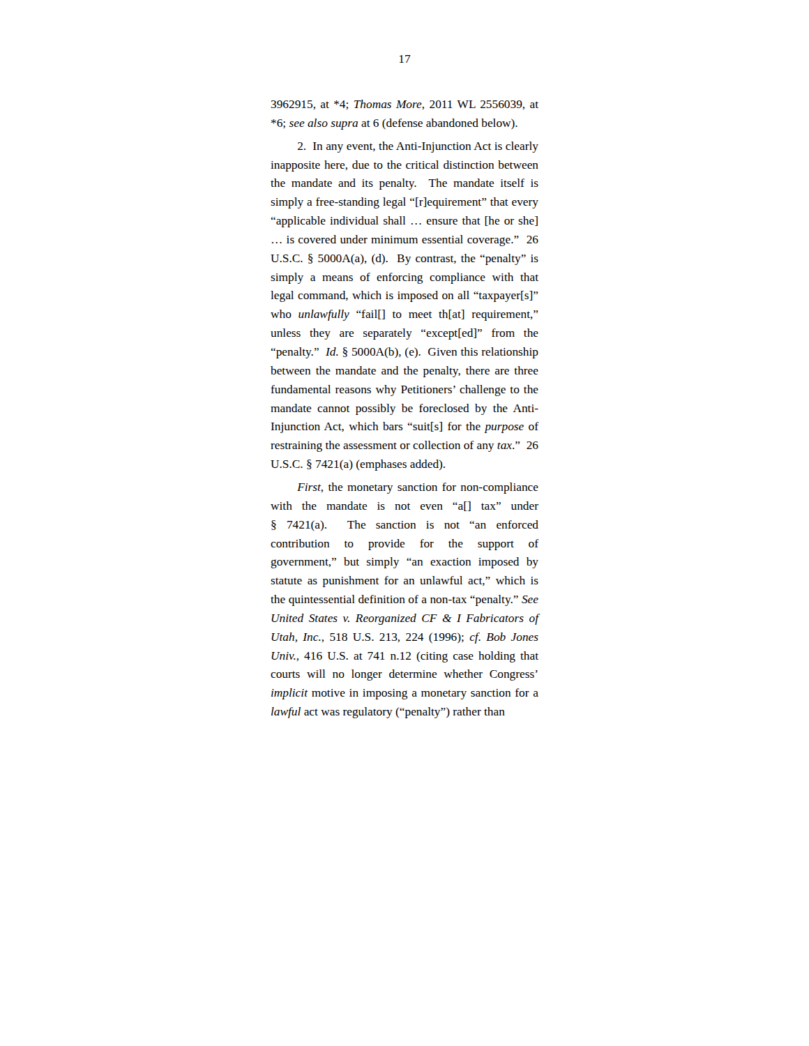17
3962915, at *4; Thomas More, 2011 WL 2556039, at *6; see also supra at 6 (defense abandoned below).
2. In any event, the Anti-Injunction Act is clearly inapposite here, due to the critical distinction between the mandate and its penalty. The mandate itself is simply a free-standing legal “[r]equirement” that every “applicable individual shall … ensure that [he or she] … is covered under minimum essential coverage.” 26 U.S.C. § 5000A(a), (d). By contrast, the “penalty” is simply a means of enforcing compliance with that legal command, which is imposed on all “taxpayer[s]” who unlawfully “fail[] to meet th[at] requirement,” unless they are separately “except[ed]” from the “penalty.” Id. § 5000A(b), (e). Given this relationship between the mandate and the penalty, there are three fundamental reasons why Petitioners’ challenge to the mandate cannot possibly be foreclosed by the Anti-Injunction Act, which bars “suit[s] for the purpose of restraining the assessment or collection of any tax.” 26 U.S.C. § 7421(a) (emphases added).
First, the monetary sanction for non-compliance with the mandate is not even “a[] tax” under § 7421(a). The sanction is not “an enforced contribution to provide for the support of government,” but simply “an exaction imposed by statute as punishment for an unlawful act,” which is the quintessential definition of a non-tax “penalty.” See United States v. Reorganized CF & I Fabricators of Utah, Inc., 518 U.S. 213, 224 (1996); cf. Bob Jones Univ., 416 U.S. at 741 n.12 (citing case holding that courts will no longer determine whether Congress’ implicit motive in imposing a monetary sanction for a lawful act was regulatory (“penalty”) rather than